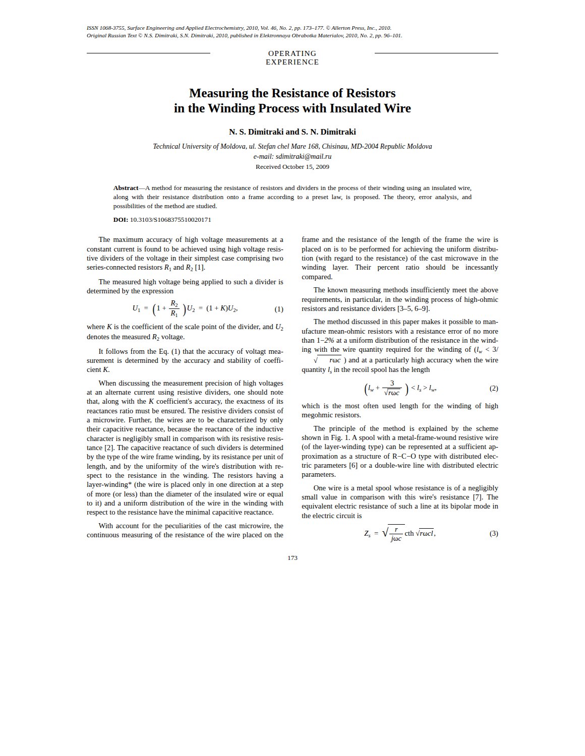ISSN 1068-3755, Surface Engineering and Applied Electrochemistry, 2010, Vol. 46, No. 2, pp. 173–177. © Allerton Press, Inc., 2010.
Original Russian Text © N.S. Dimitraki, S.N. Dimitraki, 2010, published in Elektronnaya Obrabotka Materialov, 2010, No. 2, pp. 96–101.
Operating
Experience
Measuring the Resistance of Resistors
in the Winding Process with Insulated Wire
N. S. Dimitraki and S. N. Dimitraki
Technical University of Moldova, ul. Stefan chel Mare 168, Chisinau, MD-2004 Republic Moldova
e-mail: sdimitraki@mail.ru
Received October 15, 2009
Abstract—A method for measuring the resistance of resistors and dividers in the process of their winding using an insulated wire, along with their resistance distribution onto a frame according to a preset law, is proposed. The theory, error analysis, and possibilities of the method are studied.
DOI: 10.3103/S1068375510020171
The maximum accuracy of high voltage measurements at a constant current is found to be achieved using high voltage resistive dividers of the voltage in their simplest case comprising two series-connected resistors R1 and R2 [1].
The measured high voltage being applied to such a divider is determined by the expression
U1 = (1 + R2 R1 ) U2 = (1 + K)U2, (1)
where K is the coefficient of the scale point of the divider, and U2 denotes the measured R2 voltage.
It follows from the Eq. (1) that the accuracy of voltagt measurement is determined by the accuracy and stability of coefficient K.
When discussing the measurement precision of high voltages at an alternate current using resistive dividers, one should note that, along with the K coefficient's accuracy, the exactness of its reactances ratio must be ensured. The resistive dividers consist of a microwire. Further, the wires are to be characterized by only their capacitive reactance, because the reactance of the inductive character is negligibly small in comparison with its resistive resistance [2]. The capacitive reactance of such dividers is determined by the type of the wire frame winding, by its resistance per unit of length, and by the uniformity of the wire's distribution with respect to the resistance in the winding. The resistors having a layer-winding* (the wire is placed only in one direction at a step of more (or less) than the diameter of the insulated wire or equal to it) and a uniform distribution of the wire in the winding with respect to the resistance have the minimal capacitive reactance.
With account for the peculiarities of the cast microwire, the continuous measuring of the resistance of the wire placed on the frame and the resistance of the length of the frame the wire is placed on is to be performed for achieving the uniform distribution (with regard to the resistance) of the cast microwave in the winding layer. Their percent ratio should be incessantly compared.
The known measuring methods insufficiently meet the above requirements, in particular, in the winding process of high-ohmic resistors and resistance dividers [3–5, 6–9].
The method discussed in this paper makes it possible to manufacture mean-ohmic resistors with a resistance error of no more than 1−2% at a uniform distribution of the resistance in the winding with the wire quantity required for the winding of (lw < 3/√rωc ) and at a particularly high accuracy when the wire quantity ls in the recoil spool has the length
(lw + 3√rωc ) < ls > lw, (2)
which is the most often used length for the winding of high megohmic resistors.
The principle of the method is explained by the scheme shown in Fig. 1. A spool with a metal-frame-wound resistive wire (of the layer-winding type) can be represented at a sufficient approximation as a structure of R−C−O type with distributed electric parameters [6] or a double-wire line with distributed electric parameters.
One wire is a metal spool whose resistance is of a negligibly small value in comparison with this wire's resistance [7]. The equivalent electric resistance of such a line at its bipolar mode in the electric circuit is
Zs = √rjωccth √rωcl, (3)
173